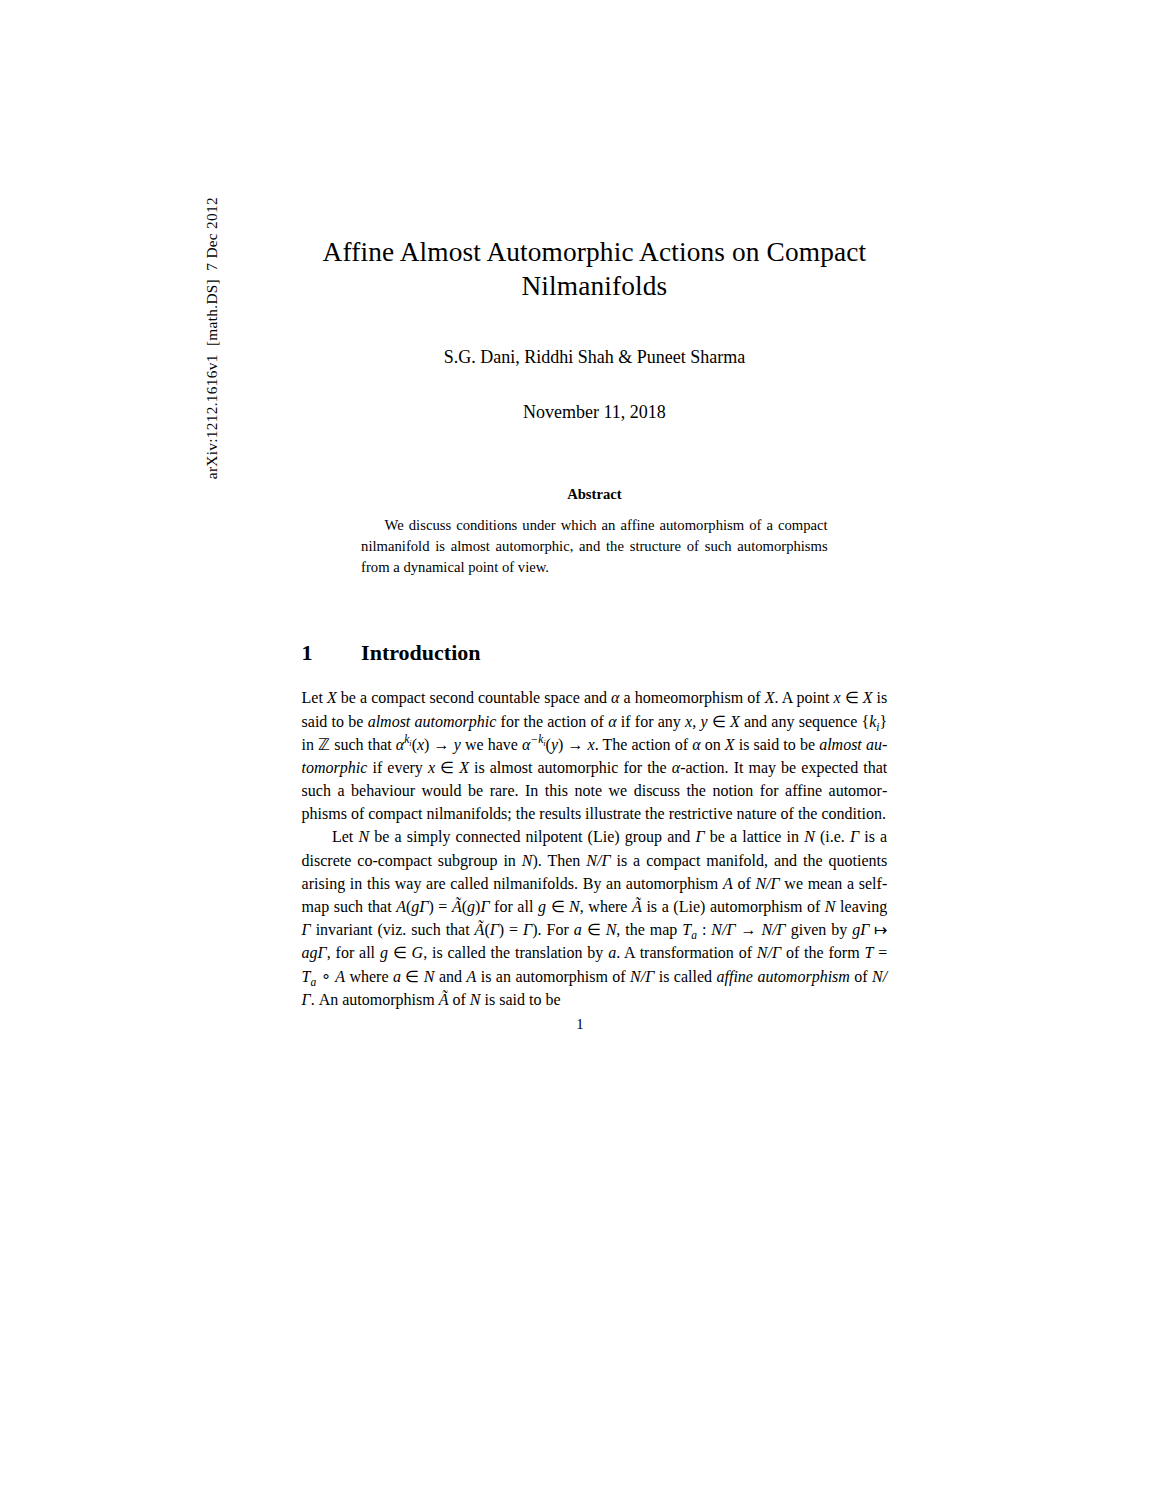arXiv:1212.1616v1 [math.DS] 7 Dec 2012
Affine Almost Automorphic Actions on Compact
Nilmanifolds
S.G. Dani, Riddhi Shah & Puneet Sharma
November 11, 2018
Abstract
We discuss conditions under which an affine automorphism of a compact nilmanifold is almost automorphic, and the structure of such automorphisms from a dynamical point of view.
1 Introduction
Let X be a compact second countable space and α a homeomorphism of X. A point x ∈ X is said to be almost automorphic for the action of α if for any x, y ∈ X and any sequence {ki} in ℤ such that αki(x) → y we have α−ki(y) → x. The action of α on X is said to be almost automorphic if every x ∈ X is almost automorphic for the α-action. It may be expected that such a behaviour would be rare. In this note we discuss the notion for affine automorphisms of compact nilmanifolds; the results illustrate the restrictive nature of the condition.
Let N be a simply connected nilpotent (Lie) group and Γ be a lattice in N (i.e. Γ is a discrete co-compact subgroup in N). Then N/Γ is a compact manifold, and the quotients arising in this way are called nilmanifolds. By an automorphism A of N/Γ we mean a self-map such that A(gΓ) = Ã(g)Γ for all g ∈ N, where Ã is a (Lie) automorphism of N leaving Γ invariant (viz. such that Ã(Γ) = Γ). For a ∈ N, the map Ta : N/Γ → N/Γ given by gΓ ↦ agΓ, for all g ∈ G, is called the translation by a. A transformation of N/Γ of the form T = Ta ∘ A where a ∈ N and A is an automorphism of N/Γ is called affine automorphism of N/Γ. An automorphism Ã of N is said to be
1